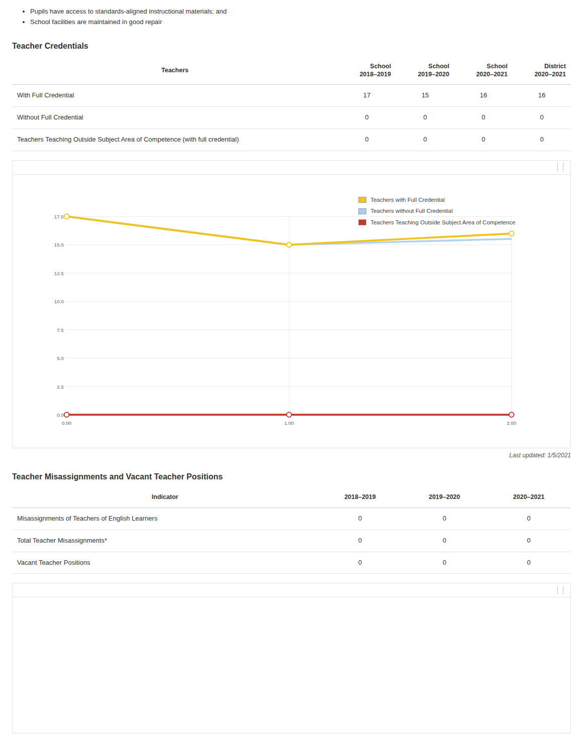Pupils have access to standards-aligned instructional materials; and
School facilities are maintained in good repair
Teacher Credentials
| Teachers | School 2018–2019 | School 2019–2020 | School 2020–2021 | District 2020–2021 |
| --- | --- | --- | --- | --- |
| With Full Credential | 17 | 15 | 16 | 16 |
| Without Full Credential | 0 | 0 | 0 | 0 |
| Teachers Teaching Outside Subject Area of Competence (with full credential) | 0 | 0 | 0 | 0 |
Teachers with Full Credential
Teachers without Full Credential
Teachers Teaching Outside Subject Area of Competence
17.5 15.0 12.5 10.0 7.5 5.0 2.5 0.0 0.00 1.00 2.00
Last updated: 1/5/2021
Teacher Misassignments and Vacant Teacher Positions
| Indicator | 2018–2019 | 2019–2020 | 2020–2021 |
| --- | --- | --- | --- |
| Misassignments of Teachers of English Learners | 0 | 0 | 0 |
| Total Teacher Misassignments* | 0 | 0 | 0 |
| Vacant Teacher Positions | 0 | 0 | 0 |